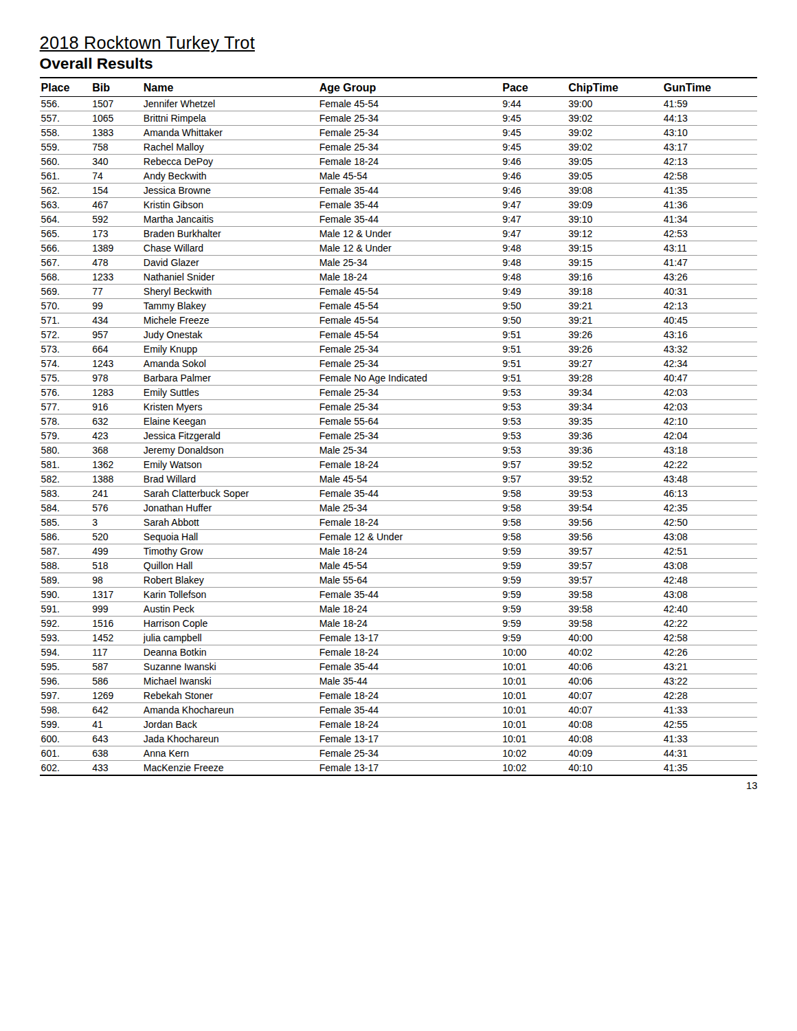2018 Rocktown Turkey Trot
Overall Results
| Place | Bib | Name | Age Group | Pace | ChipTime | GunTime |
| --- | --- | --- | --- | --- | --- | --- |
| 556. | 1507 | Jennifer Whetzel | Female 45-54 | 9:44 | 39:00 | 41:59 |
| 557. | 1065 | Brittni Rimpela | Female 25-34 | 9:45 | 39:02 | 44:13 |
| 558. | 1383 | Amanda Whittaker | Female 25-34 | 9:45 | 39:02 | 43:10 |
| 559. | 758 | Rachel Malloy | Female 25-34 | 9:45 | 39:02 | 43:17 |
| 560. | 340 | Rebecca DePoy | Female 18-24 | 9:46 | 39:05 | 42:13 |
| 561. | 74 | Andy Beckwith | Male 45-54 | 9:46 | 39:05 | 42:58 |
| 562. | 154 | Jessica Browne | Female 35-44 | 9:46 | 39:08 | 41:35 |
| 563. | 467 | Kristin Gibson | Female 35-44 | 9:47 | 39:09 | 41:36 |
| 564. | 592 | Martha Jancaitis | Female 35-44 | 9:47 | 39:10 | 41:34 |
| 565. | 173 | Braden Burkhalter | Male 12 & Under | 9:47 | 39:12 | 42:53 |
| 566. | 1389 | Chase Willard | Male 12 & Under | 9:48 | 39:15 | 43:11 |
| 567. | 478 | David Glazer | Male 25-34 | 9:48 | 39:15 | 41:47 |
| 568. | 1233 | Nathaniel Snider | Male 18-24 | 9:48 | 39:16 | 43:26 |
| 569. | 77 | Sheryl Beckwith | Female 45-54 | 9:49 | 39:18 | 40:31 |
| 570. | 99 | Tammy Blakey | Female 45-54 | 9:50 | 39:21 | 42:13 |
| 571. | 434 | Michele Freeze | Female 45-54 | 9:50 | 39:21 | 40:45 |
| 572. | 957 | Judy Onestak | Female 45-54 | 9:51 | 39:26 | 43:16 |
| 573. | 664 | Emily Knupp | Female 25-34 | 9:51 | 39:26 | 43:32 |
| 574. | 1243 | Amanda Sokol | Female 25-34 | 9:51 | 39:27 | 42:34 |
| 575. | 978 | Barbara Palmer | Female No Age Indicated | 9:51 | 39:28 | 40:47 |
| 576. | 1283 | Emily Suttles | Female 25-34 | 9:53 | 39:34 | 42:03 |
| 577. | 916 | Kristen Myers | Female 25-34 | 9:53 | 39:34 | 42:03 |
| 578. | 632 | Elaine Keegan | Female 55-64 | 9:53 | 39:35 | 42:10 |
| 579. | 423 | Jessica Fitzgerald | Female 25-34 | 9:53 | 39:36 | 42:04 |
| 580. | 368 | Jeremy Donaldson | Male 25-34 | 9:53 | 39:36 | 43:18 |
| 581. | 1362 | Emily Watson | Female 18-24 | 9:57 | 39:52 | 42:22 |
| 582. | 1388 | Brad Willard | Male 45-54 | 9:57 | 39:52 | 43:48 |
| 583. | 241 | Sarah Clatterbuck Soper | Female 35-44 | 9:58 | 39:53 | 46:13 |
| 584. | 576 | Jonathan Huffer | Male 25-34 | 9:58 | 39:54 | 42:35 |
| 585. | 3 | Sarah Abbott | Female 18-24 | 9:58 | 39:56 | 42:50 |
| 586. | 520 | Sequoia Hall | Female 12 & Under | 9:58 | 39:56 | 43:08 |
| 587. | 499 | Timothy Grow | Male 18-24 | 9:59 | 39:57 | 42:51 |
| 588. | 518 | Quillon Hall | Male 45-54 | 9:59 | 39:57 | 43:08 |
| 589. | 98 | Robert Blakey | Male 55-64 | 9:59 | 39:57 | 42:48 |
| 590. | 1317 | Karin Tollefson | Female 35-44 | 9:59 | 39:58 | 43:08 |
| 591. | 999 | Austin Peck | Male 18-24 | 9:59 | 39:58 | 42:40 |
| 592. | 1516 | Harrison Cople | Male 18-24 | 9:59 | 39:58 | 42:22 |
| 593. | 1452 | julia campbell | Female 13-17 | 9:59 | 40:00 | 42:58 |
| 594. | 117 | Deanna Botkin | Female 18-24 | 10:00 | 40:02 | 42:26 |
| 595. | 587 | Suzanne Iwanski | Female 35-44 | 10:01 | 40:06 | 43:21 |
| 596. | 586 | Michael Iwanski | Male 35-44 | 10:01 | 40:06 | 43:22 |
| 597. | 1269 | Rebekah Stoner | Female 18-24 | 10:01 | 40:07 | 42:28 |
| 598. | 642 | Amanda Khochareun | Female 35-44 | 10:01 | 40:07 | 41:33 |
| 599. | 41 | Jordan Back | Female 18-24 | 10:01 | 40:08 | 42:55 |
| 600. | 643 | Jada Khochareun | Female 13-17 | 10:01 | 40:08 | 41:33 |
| 601. | 638 | Anna Kern | Female 25-34 | 10:02 | 40:09 | 44:31 |
| 602. | 433 | MacKenzie Freeze | Female 13-17 | 10:02 | 40:10 | 41:35 |
13